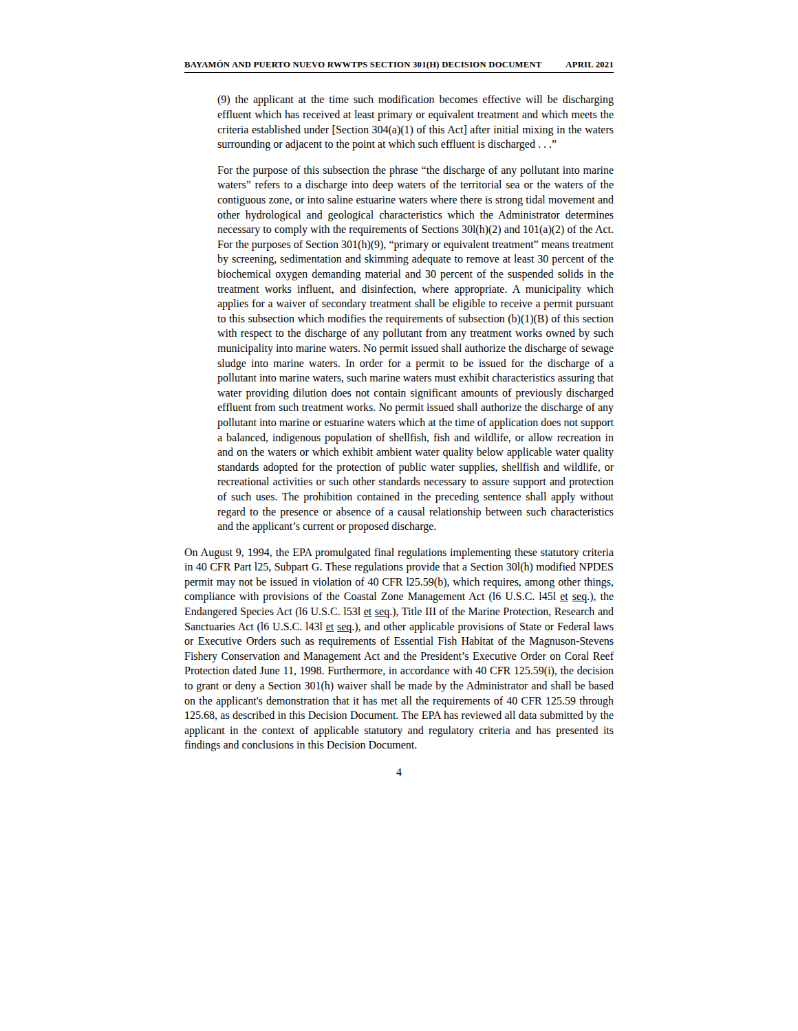Bayamón and Puerto Nuevo RWWTPs Section 301(h) Decision Document April 2021
(9) the applicant at the time such modification becomes effective will be discharging effluent which has received at least primary or equivalent treatment and which meets the criteria established under [Section 304(a)(1) of this Act] after initial mixing in the waters surrounding or adjacent to the point at which such effluent is discharged . . .”
For the purpose of this subsection the phrase “the discharge of any pollutant into marine waters” refers to a discharge into deep waters of the territorial sea or the waters of the contiguous zone, or into saline estuarine waters where there is strong tidal movement and other hydrological and geological characteristics which the Administrator determines necessary to comply with the requirements of Sections 30l(h)(2) and 101(a)(2) of the Act. For the purposes of Section 301(h)(9), “primary or equivalent treatment” means treatment by screening, sedimentation and skimming adequate to remove at least 30 percent of the biochemical oxygen demanding material and 30 percent of the suspended solids in the treatment works influent, and disinfection, where appropriate. A municipality which applies for a waiver of secondary treatment shall be eligible to receive a permit pursuant to this subsection which modifies the requirements of subsection (b)(1)(B) of this section with respect to the discharge of any pollutant from any treatment works owned by such municipality into marine waters. No permit issued shall authorize the discharge of sewage sludge into marine waters. In order for a permit to be issued for the discharge of a pollutant into marine waters, such marine waters must exhibit characteristics assuring that water providing dilution does not contain significant amounts of previously discharged effluent from such treatment works. No permit issued shall authorize the discharge of any pollutant into marine or estuarine waters which at the time of application does not support a balanced, indigenous population of shellfish, fish and wildlife, or allow recreation in and on the waters or which exhibit ambient water quality below applicable water quality standards adopted for the protection of public water supplies, shellfish and wildlife, or recreational activities or such other standards necessary to assure support and protection of such uses. The prohibition contained in the preceding sentence shall apply without regard to the presence or absence of a causal relationship between such characteristics and the applicant’s current or proposed discharge.
On August 9, 1994, the EPA promulgated final regulations implementing these statutory criteria in 40 CFR Part l25, Subpart G. These regulations provide that a Section 30l(h) modified NPDES permit may not be issued in violation of 40 CFR l25.59(b), which requires, among other things, compliance with provisions of the Coastal Zone Management Act (l6 U.S.C. l45l et seq.), the Endangered Species Act (l6 U.S.C. l53l et seq.), Title III of the Marine Protection, Research and Sanctuaries Act (l6 U.S.C. l43l et seq.), and other applicable provisions of State or Federal laws or Executive Orders such as requirements of Essential Fish Habitat of the Magnuson-Stevens Fishery Conservation and Management Act and the President’s Executive Order on Coral Reef Protection dated June 11, 1998. Furthermore, in accordance with 40 CFR 125.59(i), the decision to grant or deny a Section 301(h) waiver shall be made by the Administrator and shall be based on the applicant's demonstration that it has met all the requirements of 40 CFR 125.59 through 125.68, as described in this Decision Document. The EPA has reviewed all data submitted by the applicant in the context of applicable statutory and regulatory criteria and has presented its findings and conclusions in this Decision Document.
4